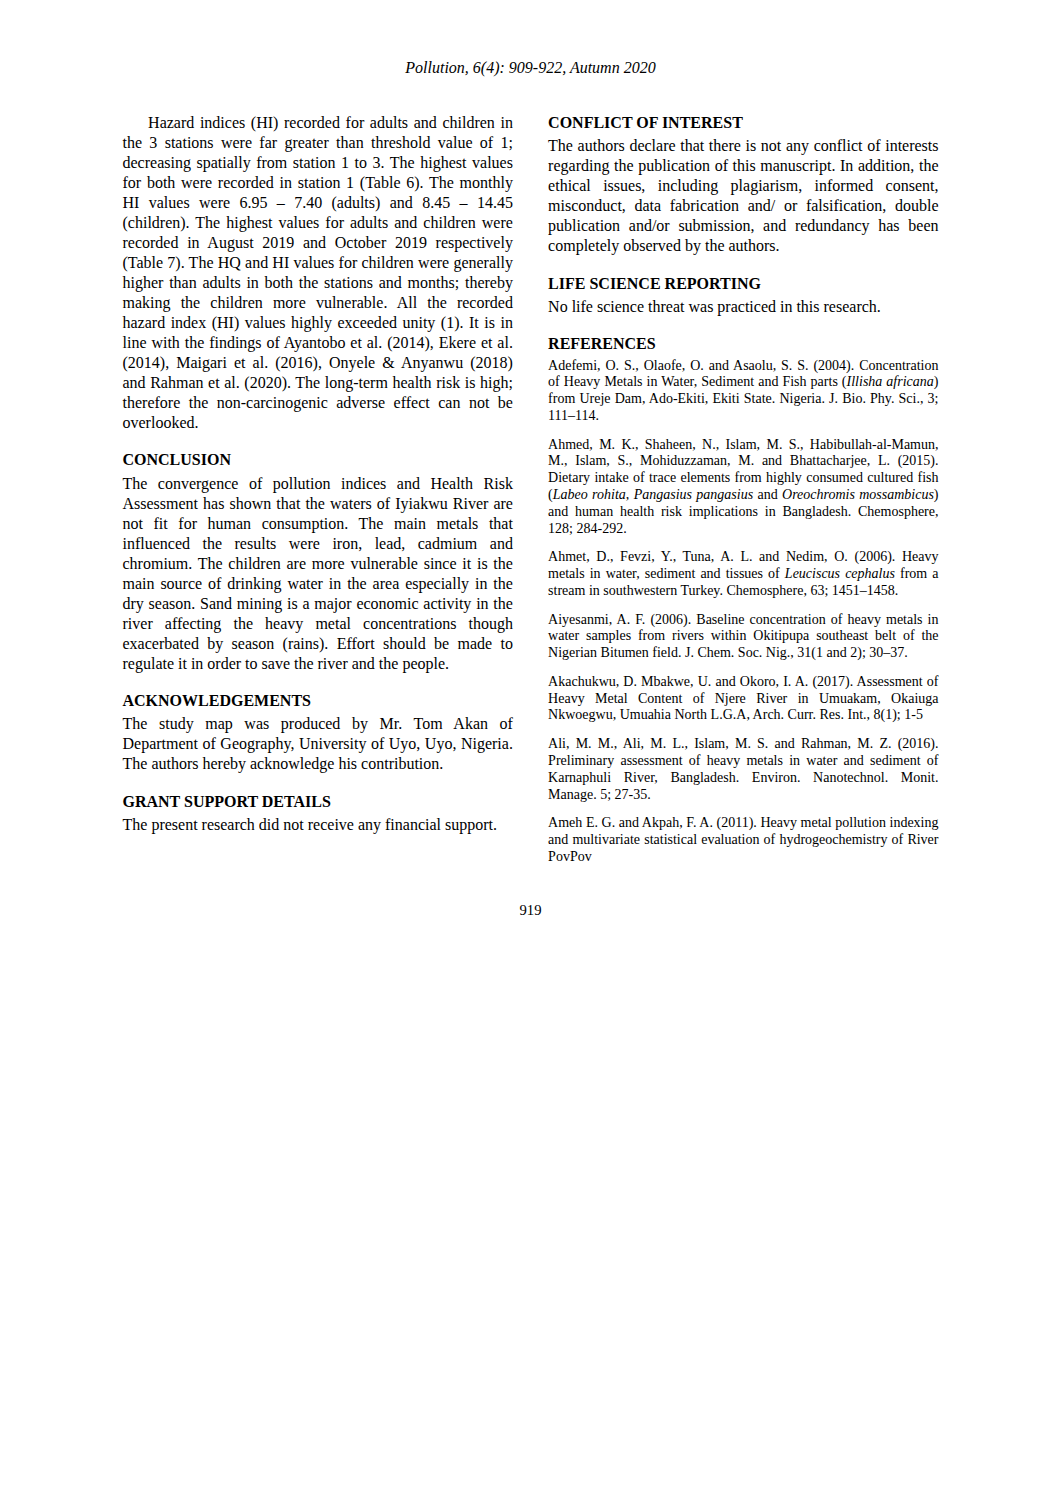Pollution, 6(4): 909-922, Autumn 2020
Hazard indices (HI) recorded for adults and children in the 3 stations were far greater than threshold value of 1; decreasing spatially from station 1 to 3. The highest values for both were recorded in station 1 (Table 6). The monthly HI values were 6.95 – 7.40 (adults) and 8.45 – 14.45 (children). The highest values for adults and children were recorded in August 2019 and October 2019 respectively (Table 7). The HQ and HI values for children were generally higher than adults in both the stations and months; thereby making the children more vulnerable. All the recorded hazard index (HI) values highly exceeded unity (1). It is in line with the findings of Ayantobo et al. (2014), Ekere et al. (2014), Maigari et al. (2016), Onyele & Anyanwu (2018) and Rahman et al. (2020). The long-term health risk is high; therefore the non-carcinogenic adverse effect can not be overlooked.
Conclusion
The convergence of pollution indices and Health Risk Assessment has shown that the waters of Iyiakwu River are not fit for human consumption. The main metals that influenced the results were iron, lead, cadmium and chromium. The children are more vulnerable since it is the main source of drinking water in the area especially in the dry season. Sand mining is a major economic activity in the river affecting the heavy metal concentrations though exacerbated by season (rains). Effort should be made to regulate it in order to save the river and the people.
Acknowledgements
The study map was produced by Mr. Tom Akan of Department of Geography, University of Uyo, Uyo, Nigeria. The authors hereby acknowledge his contribution.
Grant Support Details
The present research did not receive any financial support.
Conflict of Interest
The authors declare that there is not any conflict of interests regarding the publication of this manuscript. In addition, the ethical issues, including plagiarism, informed consent, misconduct, data fabrication and/ or falsification, double publication and/or submission, and redundancy has been completely observed by the authors.
Life Science Reporting
No life science threat was practiced in this research.
References
Adefemi, O. S., Olaofe, O. and Asaolu, S. S. (2004). Concentration of Heavy Metals in Water, Sediment and Fish parts (Illisha africana) from Ureje Dam, Ado-Ekiti, Ekiti State. Nigeria. J. Bio. Phy. Sci., 3; 111–114.
Ahmed, M. K., Shaheen, N., Islam, M. S., Habibullah-al-Mamun, M., Islam, S., Mohiduzzaman, M. and Bhattacharjee, L. (2015). Dietary intake of trace elements from highly consumed cultured fish (Labeo rohita, Pangasius pangasius and Oreochromis mossambicus) and human health risk implications in Bangladesh. Chemosphere, 128; 284-292.
Ahmet, D., Fevzi, Y., Tuna, A. L. and Nedim, O. (2006). Heavy metals in water, sediment and tissues of Leuciscus cephalus from a stream in southwestern Turkey. Chemosphere, 63; 1451–1458.
Aiyesanmi, A. F. (2006). Baseline concentration of heavy metals in water samples from rivers within Okitipupa southeast belt of the Nigerian Bitumen field. J. Chem. Soc. Nig., 31(1 and 2); 30–37.
Akachukwu, D. Mbakwe, U. and Okoro, I. A. (2017). Assessment of Heavy Metal Content of Njere River in Umuakam, Okaiuga Nkwoegwu, Umuahia North L.G.A, Arch. Curr. Res. Int., 8(1); 1-5
Ali, M. M., Ali, M. L., Islam, M. S. and Rahman, M. Z. (2016). Preliminary assessment of heavy metals in water and sediment of Karnaphuli River, Bangladesh. Environ. Nanotechnol. Monit. Manage. 5; 27-35.
Ameh E. G. and Akpah, F. A. (2011). Heavy metal pollution indexing and multivariate statistical evaluation of hydrogeochemistry of River PovPov
919